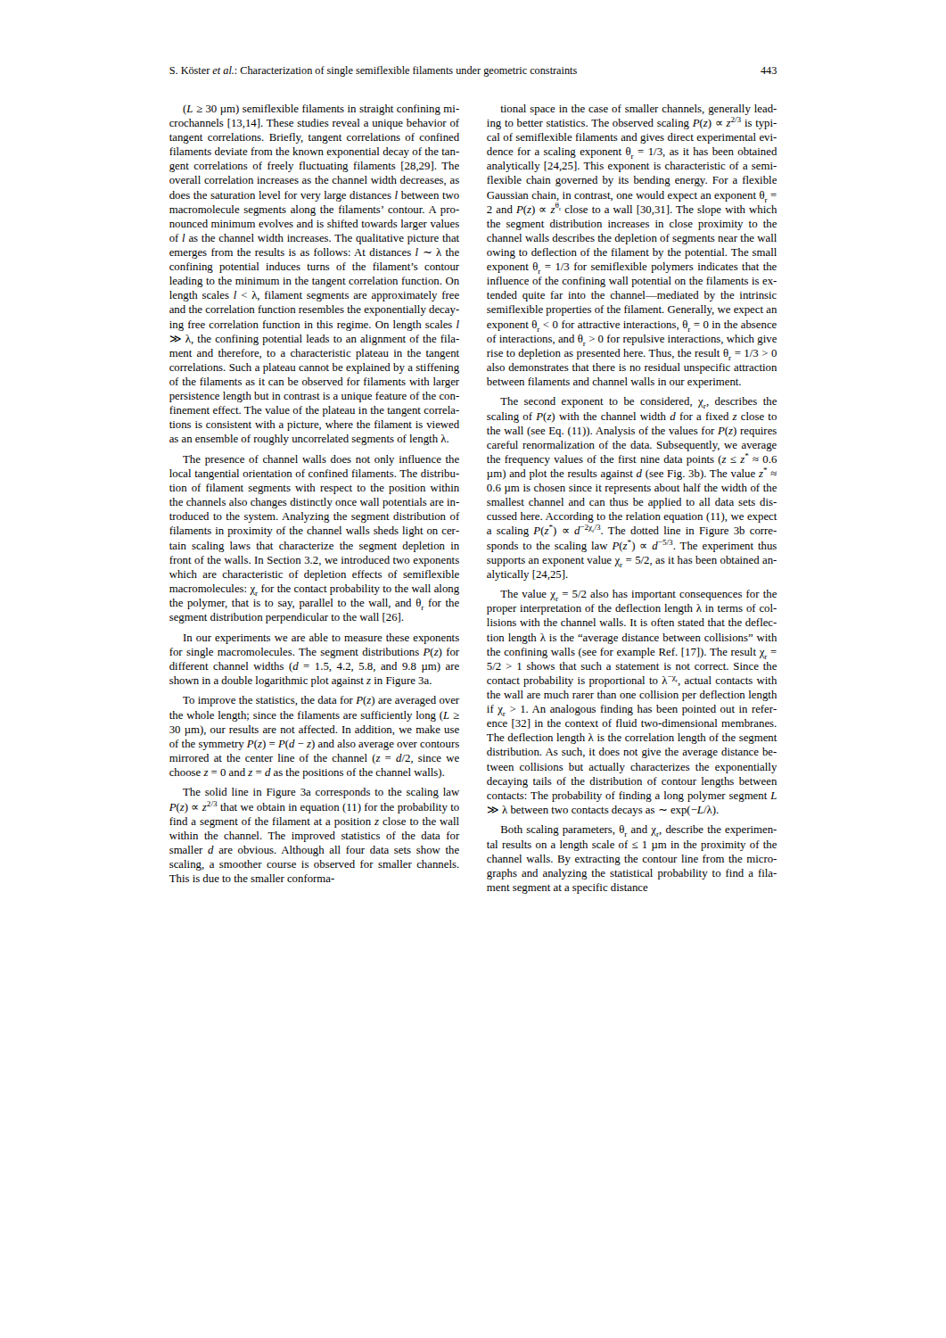S. Köster et al.: Characterization of single semiflexible filaments under geometric constraints 443
(L ≥ 30 µm) semiflexible filaments in straight confining microchannels [13,14]. These studies reveal a unique behavior of tangent correlations. Briefly, tangent correlations of confined filaments deviate from the known exponential decay of the tangent correlations of freely fluctuating filaments [28,29]. The overall correlation increases as the channel width decreases, as does the saturation level for very large distances l between two macromolecule segments along the filaments’ contour. A pronounced minimum evolves and is shifted towards larger values of l as the channel width increases. The qualitative picture that emerges from the results is as follows: At distances l ∼ λ the confining potential induces turns of the filament’s contour leading to the minimum in the tangent correlation function. On length scales l < λ, filament segments are approximately free and the correlation function resembles the exponentially decaying free correlation function in this regime. On length scales l ≫ λ, the confining potential leads to an alignment of the filament and therefore, to a characteristic plateau in the tangent correlations. Such a plateau cannot be explained by a stiffening of the filaments as it can be observed for filaments with larger persistence length but in contrast is a unique feature of the confinement effect. The value of the plateau in the tangent correlations is consistent with a picture, where the filament is viewed as an ensemble of roughly uncorrelated segments of length λ.
The presence of channel walls does not only influence the local tangential orientation of confined filaments. The distribution of filament segments with respect to the position within the channels also changes distinctly once wall potentials are introduced to the system. Analyzing the segment distribution of filaments in proximity of the channel walls sheds light on certain scaling laws that characterize the segment depletion in front of the walls. In Section 3.2, we introduced two exponents which are characteristic of depletion effects of semiflexible macromolecules: χr for the contact probability to the wall along the polymer, that is to say, parallel to the wall, and θr for the segment distribution perpendicular to the wall [26].
In our experiments we are able to measure these exponents for single macromolecules. The segment distributions P(z) for different channel widths (d = 1.5, 4.2, 5.8, and 9.8 µm) are shown in a double logarithmic plot against z in Figure 3a.
To improve the statistics, the data for P(z) are averaged over the whole length; since the filaments are sufficiently long (L ≥ 30 µm), our results are not affected. In addition, we make use of the symmetry P(z) = P(d − z) and also average over contours mirrored at the center line of the channel (z = d/2, since we choose z = 0 and z = d as the positions of the channel walls).
The solid line in Figure 3a corresponds to the scaling law P(z) ∝ z2/3 that we obtain in equation (11) for the probability to find a segment of the filament at a position z close to the wall within the channel. The improved statistics of the data for smaller d are obvious. Although all four data sets show the scaling, a smoother course is observed for smaller channels. This is due to the smaller conforma-
tional space in the case of smaller channels, generally leading to better statistics. The observed scaling P(z) ∝ z2/3 is typical of semiflexible filaments and gives direct experimental evidence for a scaling exponent θr = 1/3, as it has been obtained analytically [24,25]. This exponent is characteristic of a semiflexible chain governed by its bending energy. For a flexible Gaussian chain, in contrast, one would expect an exponent θr = 2 and P(z) ∝ zθr close to a wall [30,31]. The slope with which the segment distribution increases in close proximity to the channel walls describes the depletion of segments near the wall owing to deflection of the filament by the potential. The small exponent θr = 1/3 for semiflexible polymers indicates that the influence of the confining wall potential on the filaments is extended quite far into the channel—mediated by the intrinsic semiflexible properties of the filament. Generally, we expect an exponent θr < 0 for attractive interactions, θr = 0 in the absence of interactions, and θr > 0 for repulsive interactions, which give rise to depletion as presented here. Thus, the result θr = 1/3 > 0 also demonstrates that there is no residual unspecific attraction between filaments and channel walls in our experiment.
The second exponent to be considered, χr, describes the scaling of P(z) with the channel width d for a fixed z close to the wall (see Eq. (11)). Analysis of the values for P(z) requires careful renormalization of the data. Subsequently, we average the frequency values of the first nine data points (z ≤ z* ≈ 0.6 µm) and plot the results against d (see Fig. 3b). The value z* ≈ 0.6 µm is chosen since it represents about half the width of the smallest channel and can thus be applied to all data sets discussed here. According to the relation equation (11), we expect a scaling P(z*) ∝ d−2χr/3. The dotted line in Figure 3b corresponds to the scaling law P(z*) ∝ d−5/3. The experiment thus supports an exponent value χr = 5/2, as it has been obtained analytically [24,25].
The value χr = 5/2 also has important consequences for the proper interpretation of the deflection length λ in terms of collisions with the channel walls. It is often stated that the deflection length λ is the “average distance between collisions” with the confining walls (see for example Ref. [17]). The result χr = 5/2 > 1 shows that such a statement is not correct. Since the contact probability is proportional to λ−χr, actual contacts with the wall are much rarer than one collision per deflection length if χr > 1. An analogous finding has been pointed out in reference [32] in the context of fluid two-dimensional membranes. The deflection length λ is the correlation length of the segment distribution. As such, it does not give the average distance between collisions but actually characterizes the exponentially decaying tails of the distribution of contour lengths between contacts: The probability of finding a long polymer segment L ≫ λ between two contacts decays as ∼ exp(−L/λ).
Both scaling parameters, θr and χr, describe the experimental results on a length scale of ≤ 1 µm in the proximity of the channel walls. By extracting the contour line from the micrographs and analyzing the statistical probability to find a filament segment at a specific distance